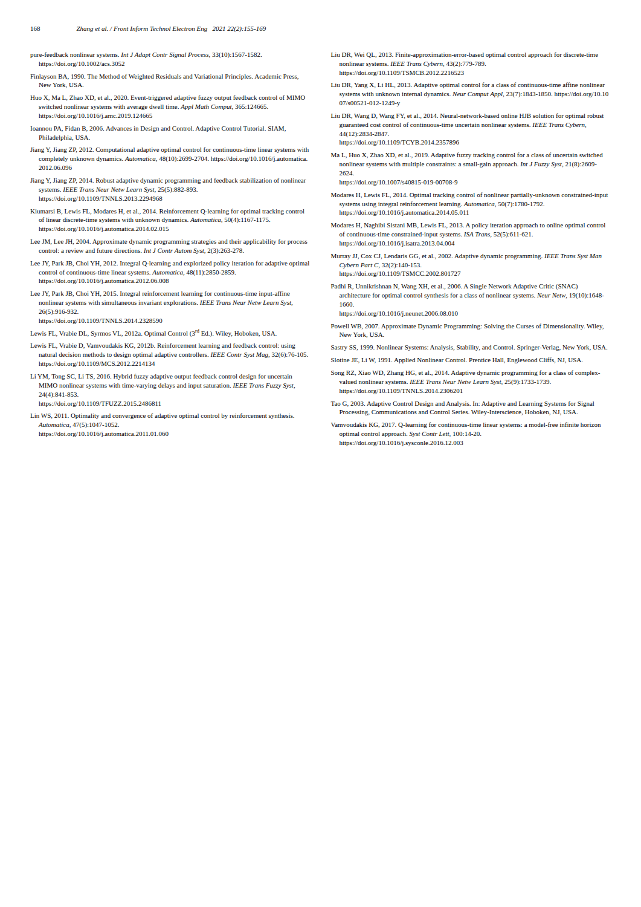168 Zhang et al. / Front Inform Technol Electron Eng 2021 22(2):155-169
pure-feedback nonlinear systems. Int J Adapt Contr Signal Process, 33(10):1567-1582.
https://doi.org/10.1002/acs.3052
Finlayson BA, 1990. The Method of Weighted Residuals and Variational Principles. Academic Press, New York, USA.
Huo X, Ma L, Zhao XD, et al., 2020. Event-triggered adaptive fuzzy output feedback control of MIMO switched nonlinear systems with average dwell time. Appl Math Comput, 365:124665.
https://doi.org/10.1016/j.amc.2019.124665
Ioannou PA, Fidan B, 2006. Advances in Design and Control. Adaptive Control Tutorial. SIAM, Philadelphia, USA.
Jiang Y, Jiang ZP, 2012. Computational adaptive optimal control for continuous-time linear systems with completely unknown dynamics. Automatica, 48(10):2699-2704. https://doi.org/10.1016/j.automatica.2012.06.096
Jiang Y, Jiang ZP, 2014. Robust adaptive dynamic programming and feedback stabilization of nonlinear systems. IEEE Trans Neur Netw Learn Syst, 25(5):882-893.
https://doi.org/10.1109/TNNLS.2013.2294968
Kiumarsi B, Lewis FL, Modares H, et al., 2014. Reinforcement Q-learning for optimal tracking control of linear discrete-time systems with unknown dynamics. Automatica, 50(4):1167-1175.
https://doi.org/10.1016/j.automatica.2014.02.015
Lee JM, Lee JH, 2004. Approximate dynamic programming strategies and their applicability for process control: a review and future directions. Int J Contr Autom Syst, 2(3):263-278.
Lee JY, Park JB, Choi YH, 2012. Integral Q-learning and explorized policy iteration for adaptive optimal control of continuous-time linear systems. Automatica, 48(11):2850-2859.
https://doi.org/10.1016/j.automatica.2012.06.008
Lee JY, Park JB, Choi YH, 2015. Integral reinforcement learning for continuous-time input-affine nonlinear systems with simultaneous invariant explorations. IEEE Trans Neur Netw Learn Syst, 26(5):916-932.
https://doi.org/10.1109/TNNLS.2014.2328590
Lewis FL, Vrabie DL, Syrmos VL, 2012a. Optimal Control (3rd Ed.). Wiley, Hoboken, USA.
Lewis FL, Vrabie D, Vamvoudakis KG, 2012b. Reinforcement learning and feedback control: using natural decision methods to design optimal adaptive controllers. IEEE Contr Syst Mag, 32(6):76-105.
https://doi.org/10.1109/MCS.2012.2214134
Li YM, Tong SC, Li TS, 2016. Hybrid fuzzy adaptive output feedback control design for uncertain MIMO nonlinear systems with time-varying delays and input saturation. IEEE Trans Fuzzy Syst, 24(4):841-853.
https://doi.org/10.1109/TFUZZ.2015.2486811
Lin WS, 2011. Optimality and convergence of adaptive optimal control by reinforcement synthesis. Automatica, 47(5):1047-1052.
https://doi.org/10.1016/j.automatica.2011.01.060
Liu DR, Wei QL, 2013. Finite-approximation-error-based optimal control approach for discrete-time nonlinear systems. IEEE Trans Cybern, 43(2):779-789.
https://doi.org/10.1109/TSMCB.2012.2216523
Liu DR, Yang X, Li HL, 2013. Adaptive optimal control for a class of continuous-time affine nonlinear systems with unknown internal dynamics. Neur Comput Appl, 23(7):1843-1850. https://doi.org/10.1007/s00521-012-1249-y
Liu DR, Wang D, Wang FY, et al., 2014. Neural-network-based online HJB solution for optimal robust guaranteed cost control of continuous-time uncertain nonlinear systems. IEEE Trans Cybern, 44(12):2834-2847.
https://doi.org/10.1109/TCYB.2014.2357896
Ma L, Huo X, Zhao XD, et al., 2019. Adaptive fuzzy tracking control for a class of uncertain switched nonlinear systems with multiple constraints: a small-gain approach. Int J Fuzzy Syst, 21(8):2609-2624.
https://doi.org/10.1007/s40815-019-00708-9
Modares H, Lewis FL, 2014. Optimal tracking control of nonlinear partially-unknown constrained-input systems using integral reinforcement learning. Automatica, 50(7):1780-1792.
https://doi.org/10.1016/j.automatica.2014.05.011
Modares H, Naghibi Sistani MB, Lewis FL, 2013. A policy iteration approach to online optimal control of continuous-time constrained-input systems. ISA Trans, 52(5):611-621.
https://doi.org/10.1016/j.isatra.2013.04.004
Murray JJ, Cox CJ, Lendaris GG, et al., 2002. Adaptive dynamic programming. IEEE Trans Syst Man Cybern Part C, 32(2):140-153.
https://doi.org/10.1109/TSMCC.2002.801727
Padhi R, Unnikrishnan N, Wang XH, et al., 2006. A Single Network Adaptive Critic (SNAC) architecture for optimal control synthesis for a class of nonlinear systems. Neur Netw, 19(10):1648-1660.
https://doi.org/10.1016/j.neunet.2006.08.010
Powell WB, 2007. Approximate Dynamic Programming: Solving the Curses of Dimensionality. Wiley, New York, USA.
Sastry SS, 1999. Nonlinear Systems: Analysis, Stability, and Control. Springer-Verlag, New York, USA.
Slotine JE, Li W, 1991. Applied Nonlinear Control. Prentice Hall, Englewood Cliffs, NJ, USA.
Song RZ, Xiao WD, Zhang HG, et al., 2014. Adaptive dynamic programming for a class of complex-valued nonlinear systems. IEEE Trans Neur Netw Learn Syst, 25(9):1733-1739.
https://doi.org/10.1109/TNNLS.2014.2306201
Tao G, 2003. Adaptive Control Design and Analysis. In: Adaptive and Learning Systems for Signal Processing, Communications and Control Series. Wiley-Interscience, Hoboken, NJ, USA.
Vamvoudakis KG, 2017. Q-learning for continuous-time linear systems: a model-free infinite horizon optimal control approach. Syst Contr Lett, 100:14-20.
https://doi.org/10.1016/j.sysconle.2016.12.003